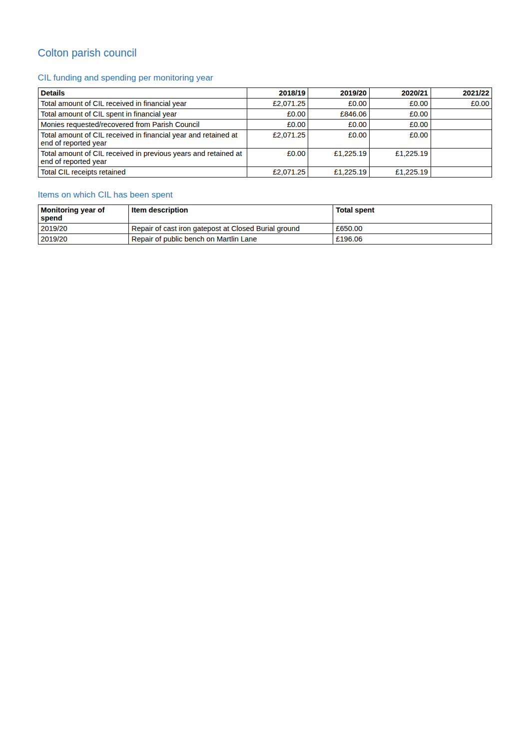Colton parish council
CIL funding and spending per monitoring year
| Details | 2018/19 | 2019/20 | 2020/21 | 2021/22 |
| --- | --- | --- | --- | --- |
| Total amount of CIL received in financial year | £2,071.25 | £0.00 | £0.00 | £0.00 |
| Total amount of CIL spent in financial year | £0.00 | £846.06 | £0.00 | |
| Monies requested/recovered from Parish Council | £0.00 | £0.00 | £0.00 | |
| Total amount of CIL received in financial year and retained at end of reported year | £2,071.25 | £0.00 | £0.00 | |
| Total amount of CIL received in previous years and retained at end of reported year | £0.00 | £1,225.19 | £1,225.19 | |
| Total CIL receipts retained | £2,071.25 | £1,225.19 | £1,225.19 | |
Items on which CIL has been spent
| Monitoring year of spend | Item description | Total spent |
| --- | --- | --- |
| 2019/20 | Repair of cast iron gatepost at Closed Burial ground | £650.00 |
| 2019/20 | Repair of public bench on Martlin Lane | £196.06 |